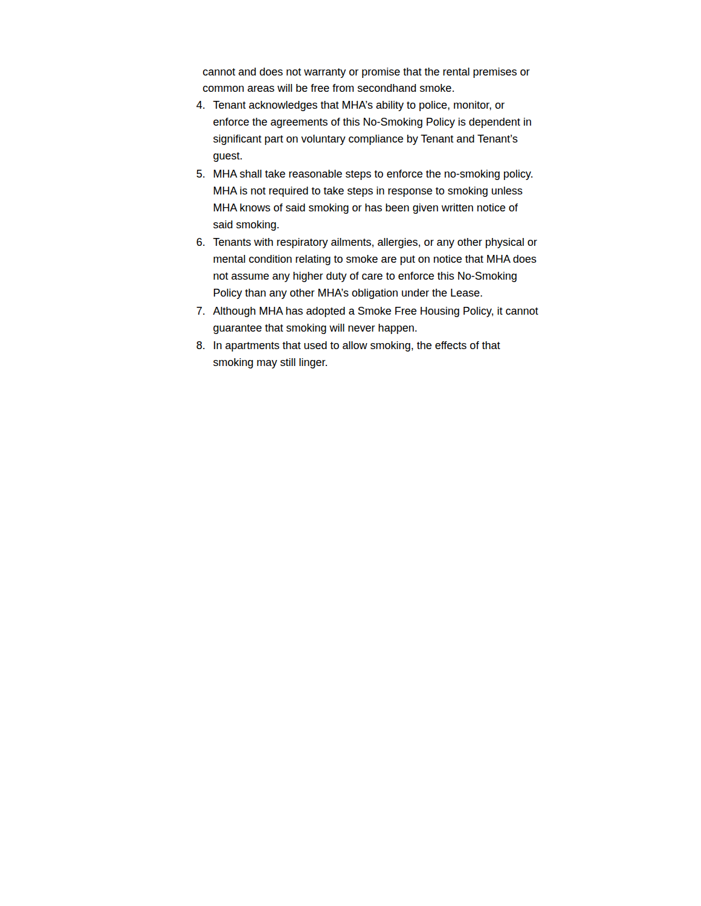cannot and does not warranty or promise that the rental premises or common areas will be free from secondhand smoke.
Tenant acknowledges that MHA’s ability to police, monitor, or enforce the agreements of this No-Smoking Policy is dependent in significant part on voluntary compliance by Tenant and Tenant’s guest.
MHA shall take reasonable steps to enforce the no-smoking policy. MHA is not required to take steps in response to smoking unless MHA knows of said smoking or has been given written notice of said smoking.
Tenants with respiratory ailments, allergies, or any other physical or mental condition relating to smoke are put on notice that MHA does not assume any higher duty of care to enforce this No-Smoking Policy than any other MHA’s obligation under the Lease.
Although MHA has adopted a Smoke Free Housing Policy, it cannot guarantee that smoking will never happen.
In apartments that used to allow smoking, the effects of that smoking may still linger.